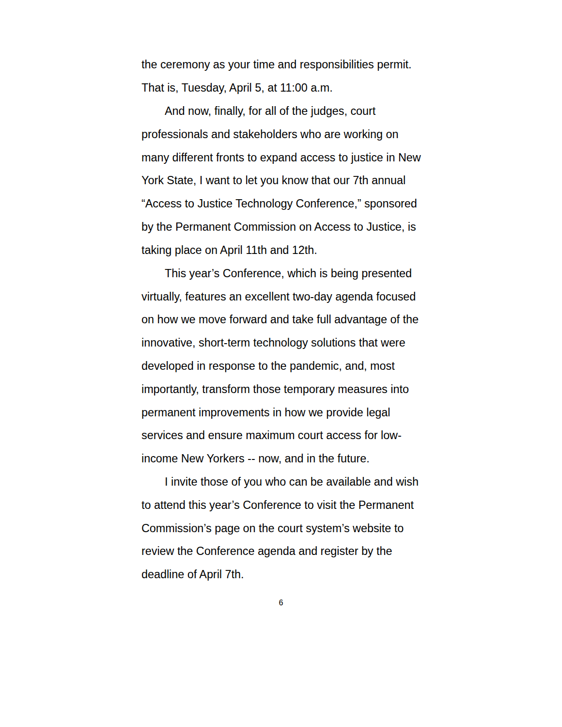the ceremony as your time and responsibilities permit. That is, Tuesday, April 5, at 11:00 a.m.
And now, finally, for all of the judges, court professionals and stakeholders who are working on many different fronts to expand access to justice in New York State, I want to let you know that our 7th annual “Access to Justice Technology Conference,” sponsored by the Permanent Commission on Access to Justice, is taking place on April 11th and 12th.
This year’s Conference, which is being presented virtually, features an excellent two-day agenda focused on how we move forward and take full advantage of the innovative, short-term technology solutions that were developed in response to the pandemic, and, most importantly, transform those temporary measures into permanent improvements in how we provide legal services and ensure maximum court access for low-income New Yorkers -- now, and in the future.
I invite those of you who can be available and wish to attend this year’s Conference to visit the Permanent Commission’s page on the court system’s website to review the Conference agenda and register by the deadline of April 7th.
6